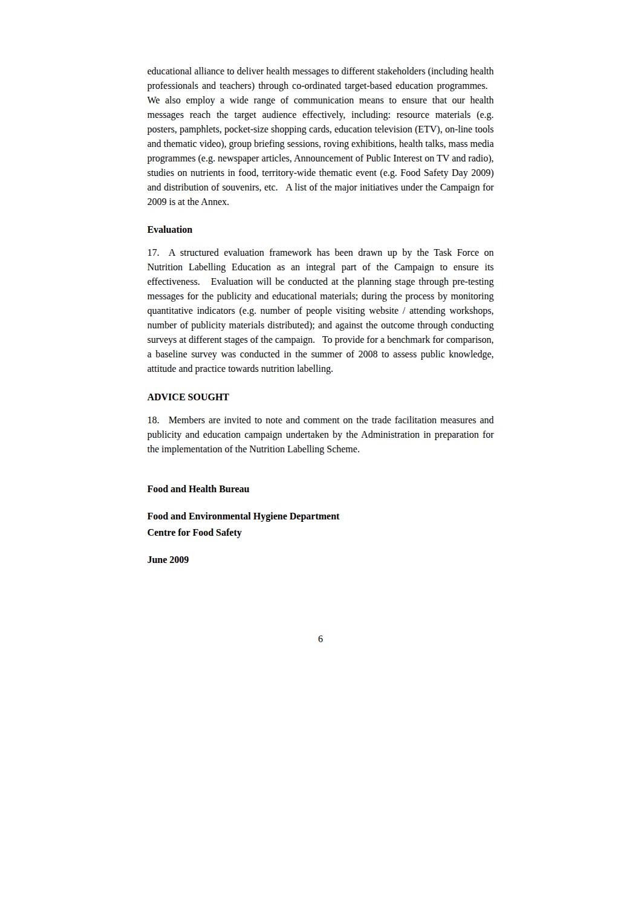educational alliance to deliver health messages to different stakeholders (including health professionals and teachers) through co-ordinated target-based education programmes. We also employ a wide range of communication means to ensure that our health messages reach the target audience effectively, including: resource materials (e.g. posters, pamphlets, pocket-size shopping cards, education television (ETV), on-line tools and thematic video), group briefing sessions, roving exhibitions, health talks, mass media programmes (e.g. newspaper articles, Announcement of Public Interest on TV and radio), studies on nutrients in food, territory-wide thematic event (e.g. Food Safety Day 2009) and distribution of souvenirs, etc. A list of the major initiatives under the Campaign for 2009 is at the Annex.
Evaluation
17. A structured evaluation framework has been drawn up by the Task Force on Nutrition Labelling Education as an integral part of the Campaign to ensure its effectiveness. Evaluation will be conducted at the planning stage through pre-testing messages for the publicity and educational materials; during the process by monitoring quantitative indicators (e.g. number of people visiting website / attending workshops, number of publicity materials distributed); and against the outcome through conducting surveys at different stages of the campaign. To provide for a benchmark for comparison, a baseline survey was conducted in the summer of 2008 to assess public knowledge, attitude and practice towards nutrition labelling.
ADVICE SOUGHT
18. Members are invited to note and comment on the trade facilitation measures and publicity and education campaign undertaken by the Administration in preparation for the implementation of the Nutrition Labelling Scheme.
Food and Health Bureau
Food and Environmental Hygiene Department
Centre for Food Safety
June 2009
6